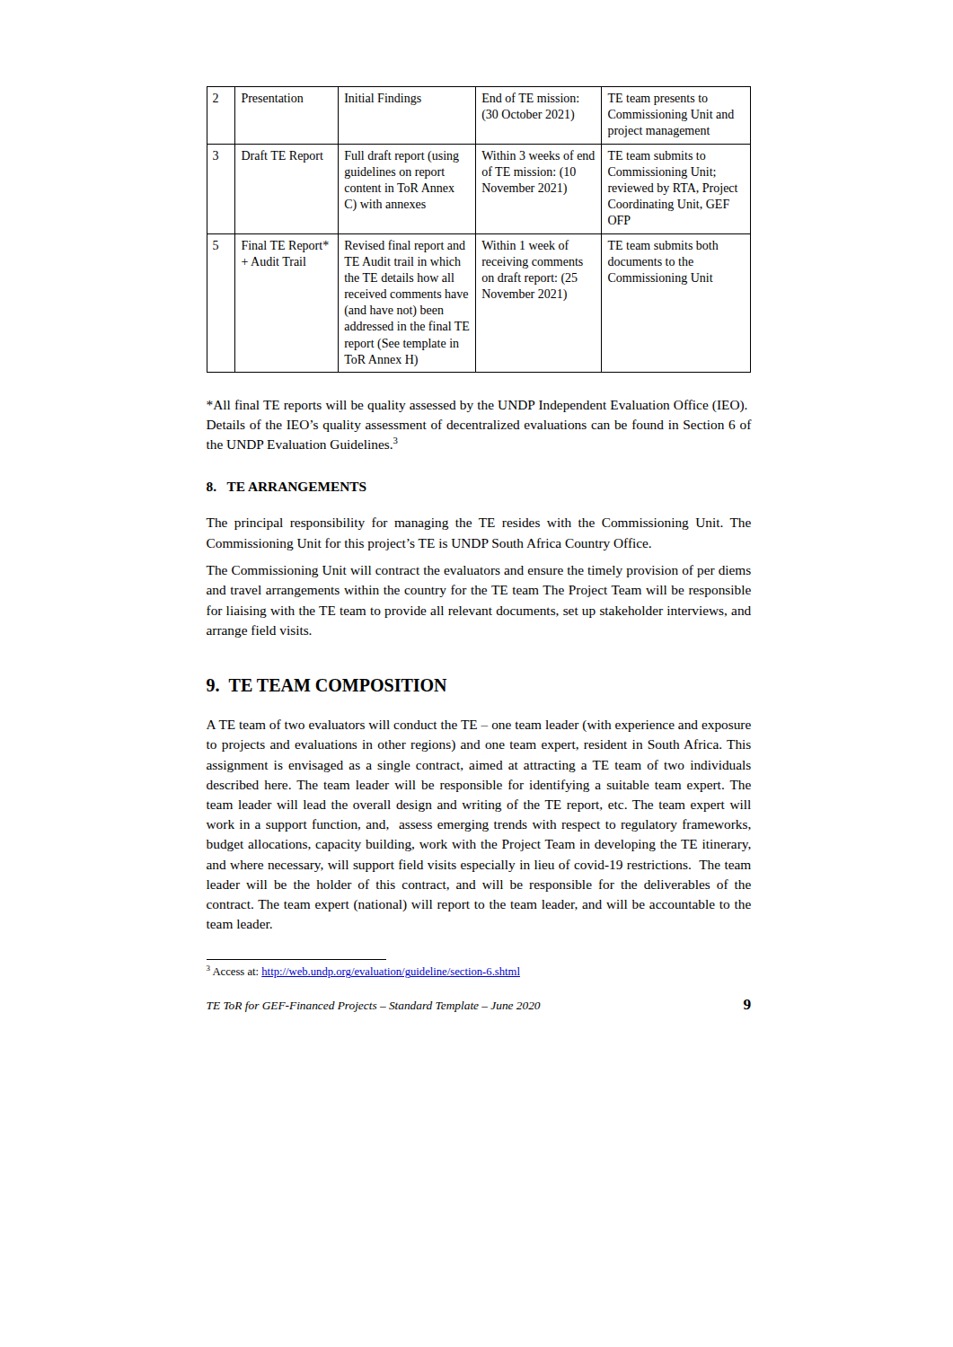| 2 | Presentation | Initial Findings | End of TE mission: (30 October 2021) | TE team presents to Commissioning Unit and project management |
| 3 | Draft TE Report | Full draft report (using guidelines on report content in ToR Annex C) with annexes | Within 3 weeks of end of TE mission: (10 November 2021) | TE team submits to Commissioning Unit; reviewed by RTA, Project Coordinating Unit, GEF OFP |
| 5 | Final TE Report* + Audit Trail | Revised final report and TE Audit trail in which the TE details how all received comments have (and have not) been addressed in the final TE report (See template in ToR Annex H) | Within 1 week of receiving comments on draft report: (25 November 2021) | TE team submits both documents to the Commissioning Unit |
*All final TE reports will be quality assessed by the UNDP Independent Evaluation Office (IEO). Details of the IEO’s quality assessment of decentralized evaluations can be found in Section 6 of the UNDP Evaluation Guidelines.3
8. TE ARRANGEMENTS
The principal responsibility for managing the TE resides with the Commissioning Unit. The Commissioning Unit for this project’s TE is UNDP South Africa Country Office.
The Commissioning Unit will contract the evaluators and ensure the timely provision of per diems and travel arrangements within the country for the TE team The Project Team will be responsible for liaising with the TE team to provide all relevant documents, set up stakeholder interviews, and arrange field visits.
9. TE TEAM COMPOSITION
A TE team of two evaluators will conduct the TE – one team leader (with experience and exposure to projects and evaluations in other regions) and one team expert, resident in South Africa. This assignment is envisaged as a single contract, aimed at attracting a TE team of two individuals described here. The team leader will be responsible for identifying a suitable team expert. The team leader will lead the overall design and writing of the TE report, etc. The team expert will work in a support function, and, assess emerging trends with respect to regulatory frameworks, budget allocations, capacity building, work with the Project Team in developing the TE itinerary, and where necessary, will support field visits especially in lieu of covid-19 restrictions. The team leader will be the holder of this contract, and will be responsible for the deliverables of the contract. The team expert (national) will report to the team leader, and will be accountable to the team leader.
3 Access at: http://web.undp.org/evaluation/guideline/section-6.shtml
TE ToR for GEF-Financed Projects – Standard Template – June 2020 9